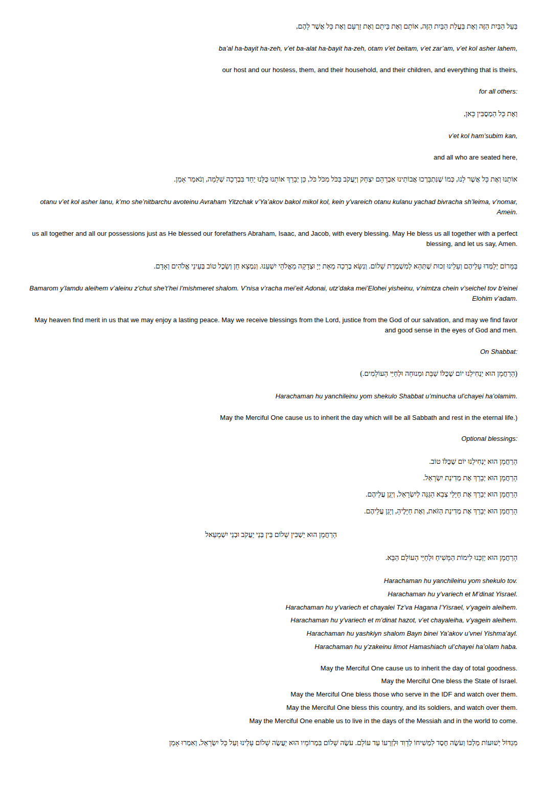בַּעַל הַבַּיִת הַזֶּה וְאֶת בַּעֲלַת הַבַּיִת הַזֶּה, אוֹתָם וְאֶת בֵּיתָם וְאֶת זַרְעָם וְאֶת כָּל אֲשֶׁר לָהֶם,
ba’al ha-bayit ha-zeh, v’et ba-alat ha-bayit ha-zeh, otam v’et beitam, v’et zar’am, v’et kol asher lahem,
our host and our hostess, them, and their household, and their children, and everything that is theirs,
for all others:
וְאֶת כָּל הַמְסֻבִּין כָּאן,
v’et kol ham’subim kan,
and all who are seated here,
אוֹתָנוּ וְאֶת כָּל אֲשֶׁר לָנוּ, כְּמוֹ שֶׁנִּתְבָּרְכוּ אֲבוֹתֵינוּ אַבְרָהָם יִצְחָק וְיַעֲקֹב בַּכֹּל מִכֹּל כֹּל, כֵּן יְבָרֵךְ אוֹתָנוּ כֻּלָּנוּ יַחַד בִּבְרָכָה שְׁלֵמָה, וְנֹאמַר אָמֵן.
otanu v’et kol asher lanu, k’mo she’nitbarchu avoteinu Avraham Yitzchak v’Ya’akov bakol mikol kol, kein y’vareich otanu kulanu yachad bivracha sh’leima, v’nomar, Amein.
us all together and all our possessions just as He blessed our forefathers Abraham, Isaac, and Jacob, with every blessing. May He bless us all together with a perfect blessing, and let us say, Amen.
בַּמָּרוֹם יְלַמְּדוּ עָלֵיהֶם וְעָלֵינוּ זְכוּת שֶׁתְּהֵא לְמִשְׁמֶרֶת שָׁלוֹם. וְנִשָּׂא בְרָכָה מֵאֵת יְיָ וּצְדָקָה מֵאֱלֹהֵי יִשְׁעֵנוּ. וְנִמְצָא חֵן וְשֵׂכֶל טוֹב בְּעֵינֵי אֱלֹהִים וְאָדָם.
Bamarom y’lamdu aleihem v’aleinu z’chut she’t’hei l’mishmeret shalom. V’nisa v’racha mei’eit Adonai, utz’daka mei’Elohei yisheinu, v’nimtza chein v’seichel tov b’einei Elohim v’adam.
May heaven find merit in us that we may enjoy a lasting peace. May we receive blessings from the Lord, justice from the God of our salvation, and may we find favor and good sense in the eyes of God and men.
On Shabbat:
(הָרַחֲמָן הוּא יַנְחִילֵנוּ יוֹם שֶׁכֻּלּוֹ שַׁבָּת וּמְנוּחָה וּלְחַיֵּי הָעוֹלָמִים.)
Harachaman hu yanchileinu yom shekulo Shabbat u’minucha ul’chayei ha’olamim.
May the Merciful One cause us to inherit the day which will be all Sabbath and rest in the eternal life.)
Optional blessings:
הָרַחֲמָן הוּא יַנְחִילֵנוּ יוֹם שֶׁכֻּלּוֹ טוֹב.
הָרַחֲמָן הוּא יְבָרֵךְ אֶת מְדִינַת יִשְׂרָאֵל.
הָרַחֲמָן הוּא יְבָרֵךְ אֶת חַיָּלֵי צְבָא הַגַּנָּה לְיִשְׂרָאֵל, וְיָגֵן עֲלֵיהֶם.
הָרַחֲמָן הוּא יְבָרֵךְ אֶת מְדִינַת הַזֹּאת, וְאֶת חַיָּלֶיהָ, וְיָגֵן עֲלֵיהֶם.
הָרַחֲמָן הוּא יַשְׁכִּין שָׁלוֹם בֵּין בְּנֵי יַעֲקֹב וּבְנֵי יִשְׁמָעֵאל
הָרַחֲמָן הוּא יְזַכֵּנוּ לִימוֹת הַמָּשִׁיחַ וּלְחַיֵּי הָעוֹלָם הַבָּא.
Harachaman hu yanchileinu yom shekulo tov.
Harachaman hu y’variech et M’dinat Yisrael.
Harachaman hu y’variech et chayalei Tz’va Hagana l’Yisrael, v’yagein aleihem.
Harachaman hu y’variech et m’dinat hazot, v’et chayaleiha, v’yagein aleihem.
Harachaman hu yashkiyn shalom Bayn binei Ya’akov u’vnei Yishma’ayl.
Harachaman hu y’zakeinu limot Hamashiach ul’chayei ha’olam haba.
May the Merciful One cause us to inherit the day of total goodness.
May the Merciful One bless the State of Israel.
May the Merciful One bless those who serve in the IDF and watch over them.
May the Merciful One bless this country, and its soldiers, and watch over them.
May the Merciful One enable us to live in the days of the Messiah and in the world to come.
מִגְדּוֹל יְשׁוּעוֹת מַלְכּוֹ וְעֹשֶׂה חֶסֶד לִמְשִׁיחוֹ לְדָוִד וּלְזַרְעוֹ עַד עוֹלָם. עֹשֶׂה שָׁלוֹם בִּמְרוֹמָיו הוּא יַעֲשֶׂה שָׁלוֹם עָלֵינוּ וְעַל כָּל יִשְׂרָאֵל, וְאִמְרוּ אָמֵן